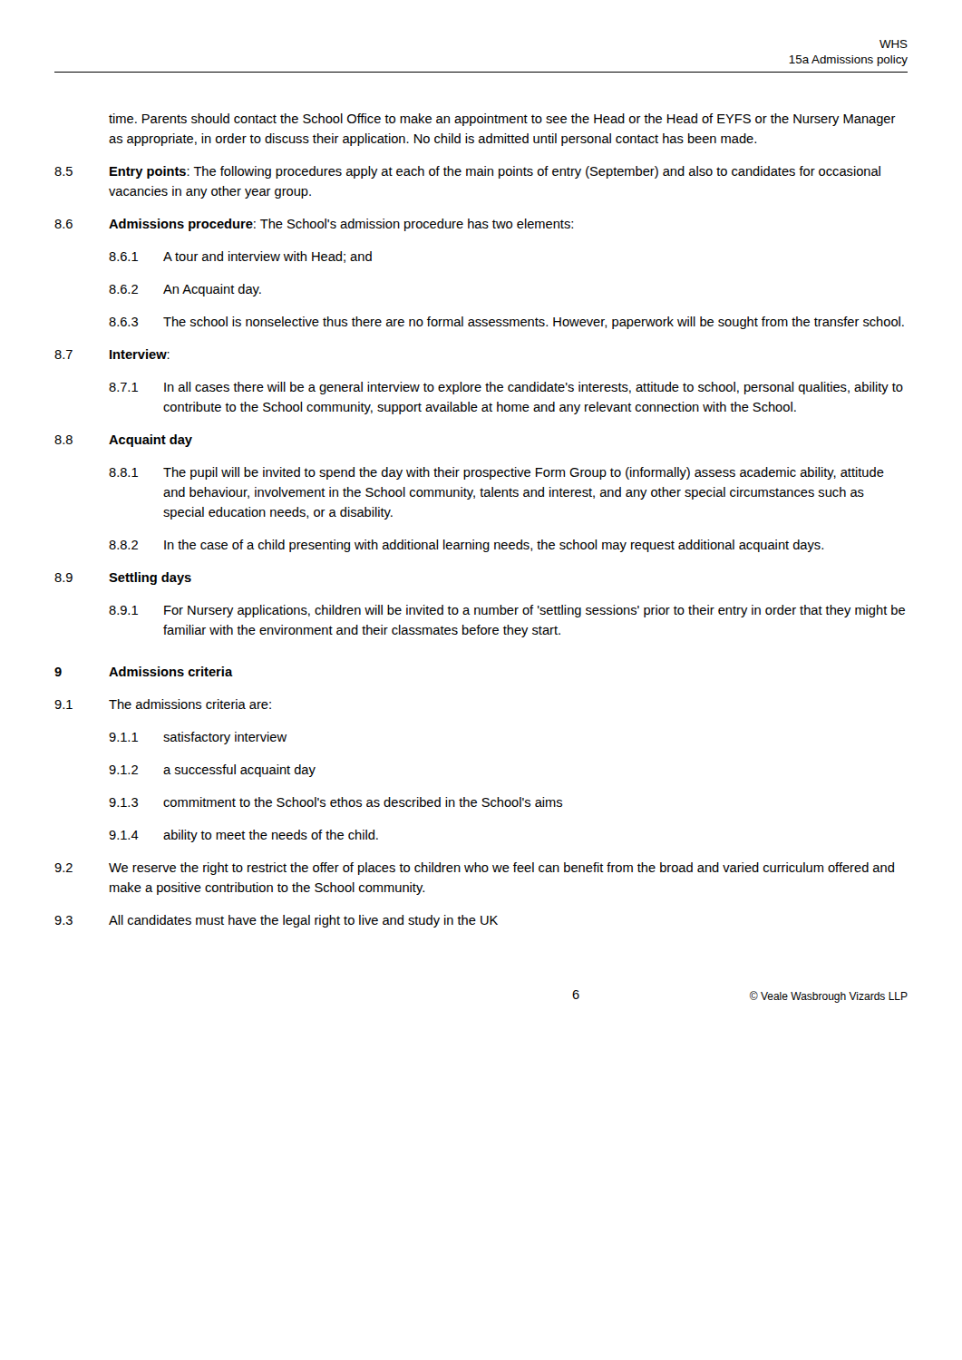WHS
15a Admissions policy
time. Parents should contact the School Office to make an appointment to see the Head or the Head of EYFS or the Nursery Manager as appropriate, in order to discuss their application. No child is admitted until personal contact has been made.
8.5
Entry points: The following procedures apply at each of the main points of entry (September) and also to candidates for occasional vacancies in any other year group.
8.6
Admissions procedure: The School's admission procedure has two elements:
8.6.1
A tour and interview with Head; and
8.6.2
An Acquaint day.
8.6.3
The school is nonselective thus there are no formal assessments. However, paperwork will be sought from the transfer school.
8.7
Interview:
8.7.1
In all cases there will be a general interview to explore the candidate's interests, attitude to school, personal qualities, ability to contribute to the School community, support available at home and any relevant connection with the School.
8.8
Acquaint day
8.8.1
The pupil will be invited to spend the day with their prospective Form Group to (informally) assess academic ability, attitude and behaviour, involvement in the School community, talents and interest, and any other special circumstances such as special education needs, or a disability.
8.8.2
In the case of a child presenting with additional learning needs, the school may request additional acquaint days.
8.9
Settling days
8.9.1
For Nursery applications, children will be invited to a number of 'settling sessions' prior to their entry in order that they might be familiar with the environment and their classmates before they start.
9
Admissions criteria
9.1
The admissions criteria are:
9.1.1
satisfactory interview
9.1.2
a successful acquaint day
9.1.3
commitment to the School's ethos as described in the School's aims
9.1.4
ability to meet the needs of the child.
9.2
We reserve the right to restrict the offer of places to children who we feel can benefit from the broad and varied curriculum offered and make a positive contribution to the School community.
9.3
All candidates must have the legal right to live and study in the UK
6
© Veale Wasbrough Vizards LLP